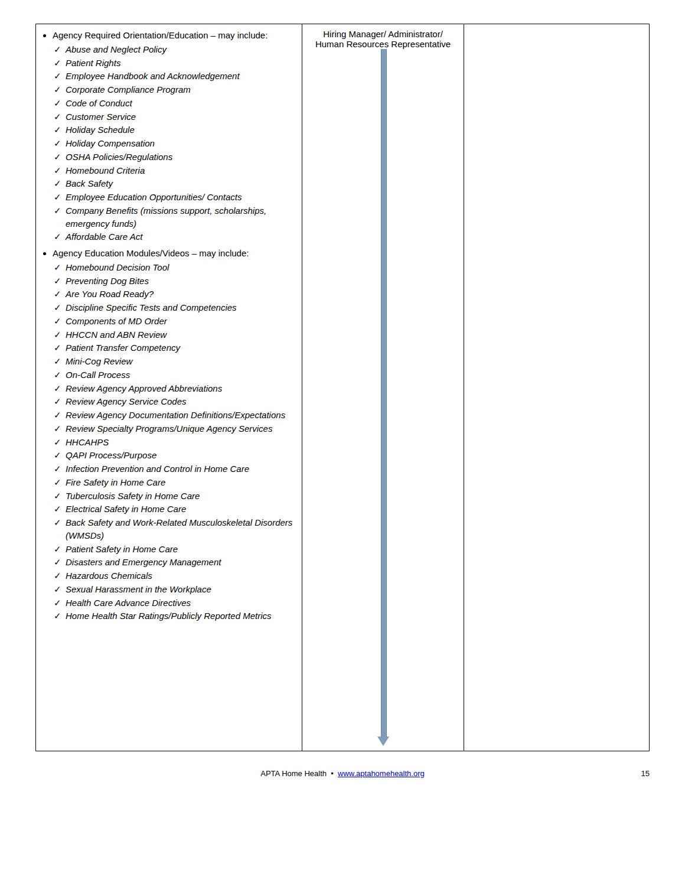| Agency Required Orientation/Education – may include: Abuse and Neglect Policy Patient Rights Employee Handbook and Acknowledgement Corporate Compliance Program Code of Conduct Customer Service Holiday Schedule Holiday Compensation OSHA Policies/Regulations Homebound Criteria Back Safety Employee Education Opportunities/ Contacts Company Benefits (missions support, scholarships, emergency funds) Affordable Care Act Agency Education Modules/Videos – may include: Homebound Decision Tool Preventing Dog Bites Are You Road Ready? Discipline Specific Tests and Competencies Components of MD Order HHCCN and ABN Review Patient Transfer Competency Mini-Cog Review On-Call Process Review Agency Approved Abbreviations Review Agency Service Codes Review Agency Documentation Definitions/Expectations Review Specialty Programs/Unique Agency Services HHCAHPS QAPI Process/Purpose Infection Prevention and Control in Home Care Fire Safety in Home Care Tuberculosis Safety in Home Care Electrical Safety in Home Care Back Safety and Work-Related Musculoskeletal Disorders (WMSDs) Patient Safety in Home Care Disasters and Emergency Management Hazardous Chemicals Sexual Harassment in the Workplace Health Care Advance Directives Home Health Star Ratings/Publicly Reported Metrics | Hiring Manager/ Administrator/ Human Resources Representative | |
APTA Home Health • www.aptahomehealth.org 15